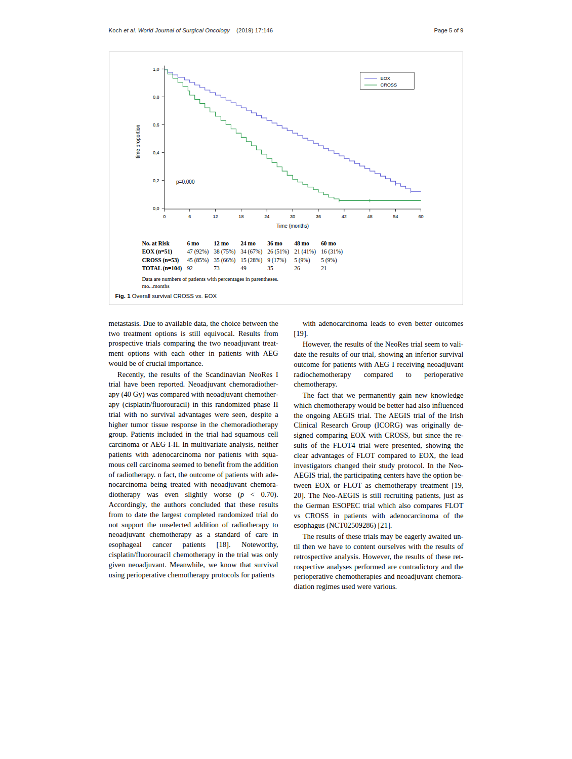Koch et al. World Journal of Surgical Oncology (2019) 17:146
Page 5 of 9
1,0 0,8 0,6 0,4 0,2 0,0 time proportion 0 6 12 18 24 30 36 42 48 54 60 Time (months) p=0.000 EOX CROSS
| No. at Risk | 6 mo | 12 mo | 24 mo | 36 mo | 48 mo | 60 mo |
| --- | --- | --- | --- | --- | --- | --- |
| EOX (n=51) | 47 (92%) | 38 (75%) | 34 (67%) | 26 (51%) | 21 (41%) | 16 (31%) |
| CROSS (n=53) | 45 (85%) | 35 (66%) | 15 (28%) | 9 (17%) | 5 (9%) | 5 (9%) |
| TOTAL (n=104) | 92 | 73 | 49 | 35 | 26 | 21 |
Data are numbers of patients with percentages in parentheses.
mo...months
Fig. 1 Overall survival CROSS vs. EOX
metastasis. Due to available data, the choice between the two treatment options is still equivocal. Results from prospective trials comparing the two neoadjuvant treatment options with each other in patients with AEG would be of crucial importance.
Recently, the results of the Scandinavian NeoRes I trial have been reported. Neoadjuvant chemoradiotherapy (40 Gy) was compared with neoadjuvant chemotherapy (cisplatin/fluorouracil) in this randomized phase II trial with no survival advantages were seen, despite a higher tumor tissue response in the chemoradiotherapy group. Patients included in the trial had squamous cell carcinoma or AEG I-II. In multivariate analysis, neither patients with adenocarcinoma nor patients with squamous cell carcinoma seemed to benefit from the addition of radiotherapy. n fact, the outcome of patients with adenocarcinoma being treated with neoadjuvant chemoradiotherapy was even slightly worse (p < 0.70). Accordingly, the authors concluded that these results from to date the largest completed randomized trial do not support the unselected addition of radiotherapy to neoadjuvant chemotherapy as a standard of care in esophageal cancer patients [18]. Noteworthy, cisplatin/fluorouracil chemotherapy in the trial was only given neoadjuvant. Meanwhile, we know that survival using perioperative chemotherapy protocols for patients
with adenocarcinoma leads to even better outcomes [19].
However, the results of the NeoRes trial seem to validate the results of our trial, showing an inferior survival outcome for patients with AEG I receiving neoadjuvant radiochemotherapy compared to perioperative chemotherapy.
The fact that we permanently gain new knowledge which chemotherapy would be better had also influenced the ongoing AEGIS trial. The AEGIS trial of the Irish Clinical Research Group (ICORG) was originally designed comparing EOX with CROSS, but since the results of the FLOT4 trial were presented, showing the clear advantages of FLOT compared to EOX, the lead investigators changed their study protocol. In the Neo-AEGIS trial, the participating centers have the option between EOX or FLOT as chemotherapy treatment [19, 20]. The Neo-AEGIS is still recruiting patients, just as the German ESOPEC trial which also compares FLOT vs CROSS in patients with adenocarcinoma of the esophagus (NCT02509286) [21].
The results of these trials may be eagerly awaited until then we have to content ourselves with the results of retrospective analysis. However, the results of these retrospective analyses performed are contradictory and the perioperative chemotherapies and neoadjuvant chemoradiation regimes used were various.